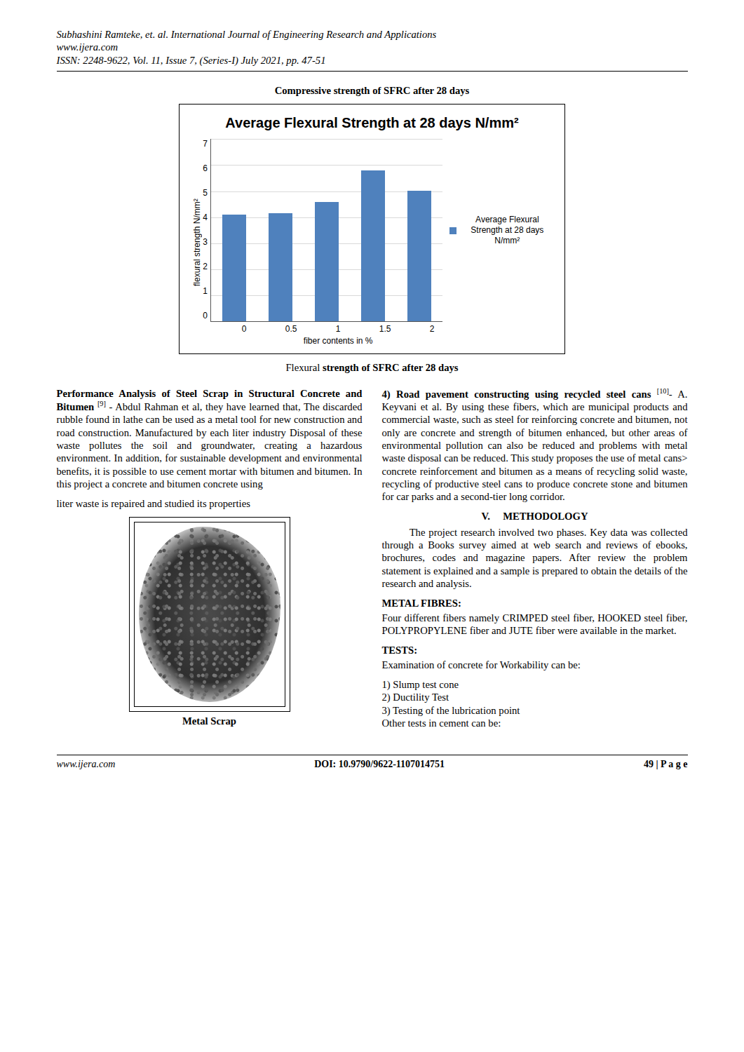Subhashini Ramteke, et. al. International Journal of Engineering Research and Applications www.ijera.com ISSN: 2248-9622, Vol. 11, Issue 7, (Series-I) July 2021, pp. 47-51
Compressive strength of SFRC after 28 days
Average Flexural Strength at 28 days N/mm²
flexural strength N/mm²
7 6 5 4 3 2 1 0
Average Flexural Strength at 28 days N/mm²
0 0.5 1 1.5 2
fiber contents in %
Flexural strength of SFRC after 28 days
Performance Analysis of Steel Scrap in Structural Concrete and Bitumen [9] - Abdul Rahman et al, they have learned that, The discarded rubble found in lathe can be used as a metal tool for new construction and road construction. Manufactured by each liter industry Disposal of these waste pollutes the soil and groundwater, creating a hazardous environment. In addition, for sustainable development and environmental benefits, it is possible to use cement mortar with bitumen and bitumen. In this project a concrete and bitumen concrete using
liter waste is repaired and studied its properties
Metal Scrap
4) Road pavement constructing using recycled steel cans [10]- A. Keyvani et al. By using these fibers, which are municipal products and commercial waste, such as steel for reinforcing concrete and bitumen, not only are concrete and strength of bitumen enhanced, but other areas of environmental pollution can also be reduced and problems with metal waste disposal can be reduced. This study proposes the use of metal cans> concrete reinforcement and bitumen as a means of recycling solid waste, recycling of productive steel cans to produce concrete stone and bitumen for car parks and a second-tier long corridor.
V. METHODOLOGY
The project research involved two phases. Key data was collected through a Books survey aimed at web search and reviews of ebooks, brochures, codes and magazine papers. After review the problem statement is explained and a sample is prepared to obtain the details of the research and analysis.
METAL FIBRES:
Four different fibers namely CRIMPED steel fiber, HOOKED steel fiber, POLYPROPYLENE fiber and JUTE fiber were available in the market.
TESTS:
Examination of concrete for Workability can be:
1) Slump test cone
2) Ductility Test
3) Testing of the lubrication point
Other tests in cement can be:
www.ijera.com DOI: 10.9790/9622-1107014751 49 | P a g e